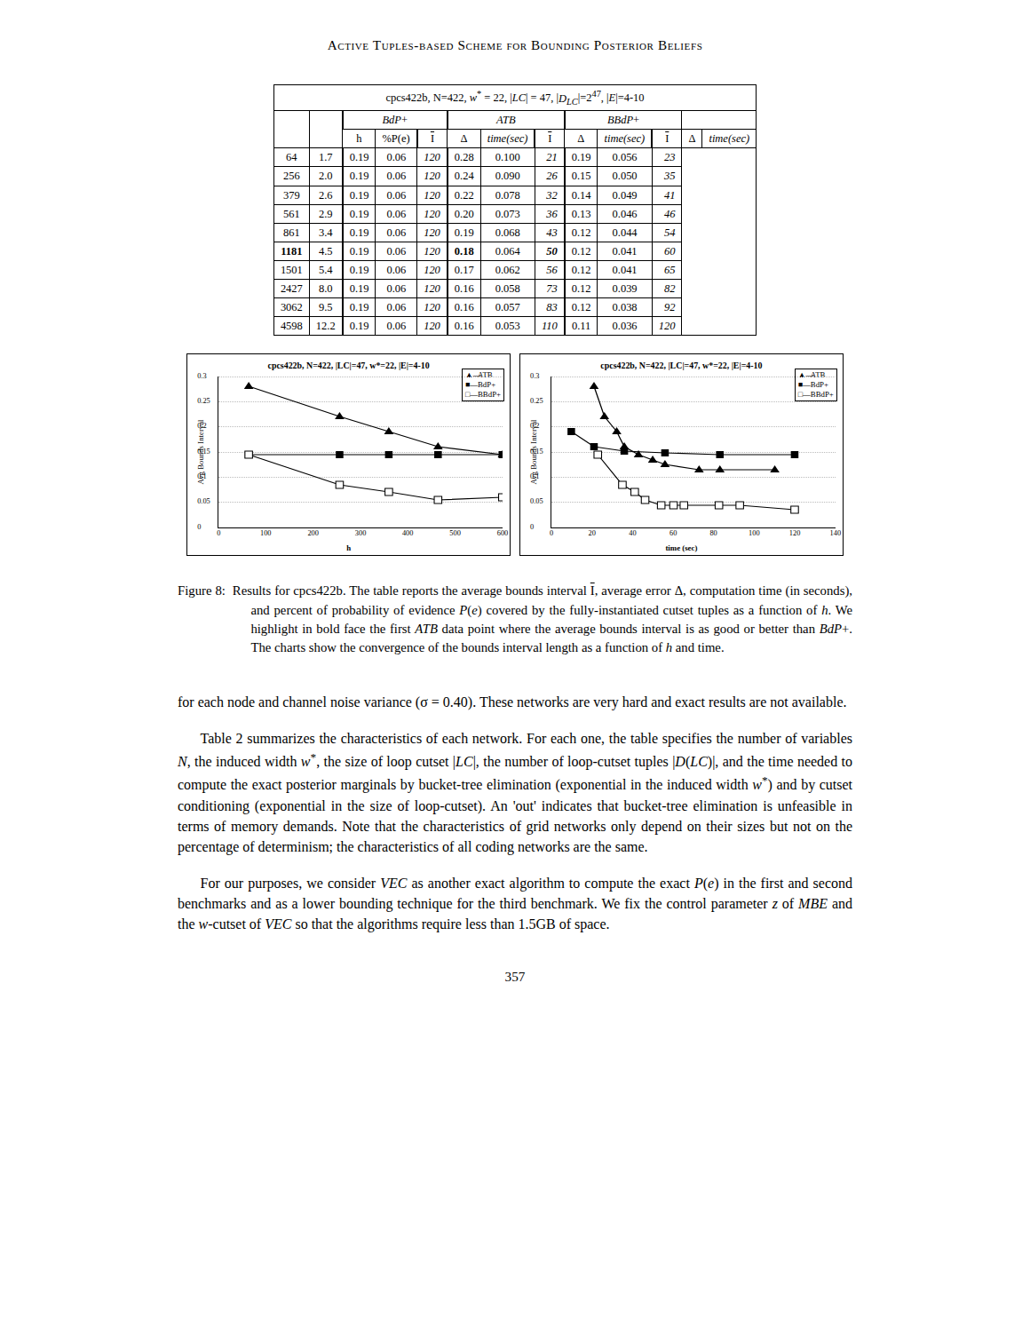Active Tuples-based Scheme for Bounding Posterior Beliefs
cpcs422b, N=422, w * = 22, | LC | = 47, | D LC |=2 47 , | E |=4-10
| | | BdP + | ATB | BBdP + |
| --- | --- | --- | --- | --- |
| h | %P(e) | I | Δ | time(sec) | I | Δ | time(sec) | I | Δ | time(sec) |
| 64 | 1.7 | 0.19 | 0.06 | 120 | 0.28 | 0.100 | 21 | 0.19 | 0.056 | 23 |
| 256 | 2.0 | 0.19 | 0.06 | 120 | 0.24 | 0.090 | 26 | 0.15 | 0.050 | 35 |
| 379 | 2.6 | 0.19 | 0.06 | 120 | 0.22 | 0.078 | 32 | 0.14 | 0.049 | 41 |
| 561 | 2.9 | 0.19 | 0.06 | 120 | 0.20 | 0.073 | 36 | 0.13 | 0.046 | 46 |
| 861 | 3.4 | 0.19 | 0.06 | 120 | 0.19 | 0.068 | 43 | 0.12 | 0.044 | 54 |
| 1181 | 4.5 | 0.19 | 0.06 | 120 | 0.18 | 0.064 | 50 | 0.12 | 0.041 | 60 |
| 1501 | 5.4 | 0.19 | 0.06 | 120 | 0.17 | 0.062 | 56 | 0.12 | 0.041 | 65 |
| 2427 | 8.0 | 0.19 | 0.06 | 120 | 0.16 | 0.058 | 73 | 0.12 | 0.039 | 82 |
| 3062 | 9.5 | 0.19 | 0.06 | 120 | 0.16 | 0.057 | 83 | 0.12 | 0.038 | 92 |
| 4598 | 12.2 | 0.19 | 0.06 | 120 | 0.16 | 0.053 | 110 | 0.11 | 0.036 | 120 |
cpcs422b, N=422, |LC|=47, w*=22, |E|=4-10
▲—ATB ■—BdP+ □—BBdP+
Avg Bounds Interval
0.3
0.25
0.2
0.15
0.1
0.05
0
0
100
200
300
400
500
600
h
cpcs422b, N=422, |LC|=47, w*=22, |E|=4-10
▲—ATB ■—BdP+ □—BBdP+
Avg Bounds Interval
0.3
0.25
0.2
0.15
0.1
0.05
0
0
20
40
60
80
100
120
140
time (sec)
Figure 8: Results for cpcs422b. The table reports the average bounds interval I, average error Δ, computation time (in seconds), and percent of probability of evidence P(e) covered by the fully-instantiated cutset tuples as a function of h. We highlight in bold face the first ATB data point where the average bounds interval is as good or better than BdP+. The charts show the convergence of the bounds interval length as a function of h and time.
for each node and channel noise variance (σ = 0.40). These networks are very hard and exact results are not available.
Table 2 summarizes the characteristics of each network. For each one, the table specifies the number of variables N, the induced width w*, the size of loop cutset |LC|, the number of loop-cutset tuples |D(LC)|, and the time needed to compute the exact posterior marginals by bucket-tree elimination (exponential in the induced width w*) and by cutset conditioning (exponential in the size of loop-cutset). An 'out' indicates that bucket-tree elimination is unfeasible in terms of memory demands. Note that the characteristics of grid networks only depend on their sizes but not on the percentage of determinism; the characteristics of all coding networks are the same.
For our purposes, we consider VEC as another exact algorithm to compute the exact P(e) in the first and second benchmarks and as a lower bounding technique for the third benchmark. We fix the control parameter z of MBE and the w-cutset of VEC so that the algorithms require less than 1.5GB of space.
357